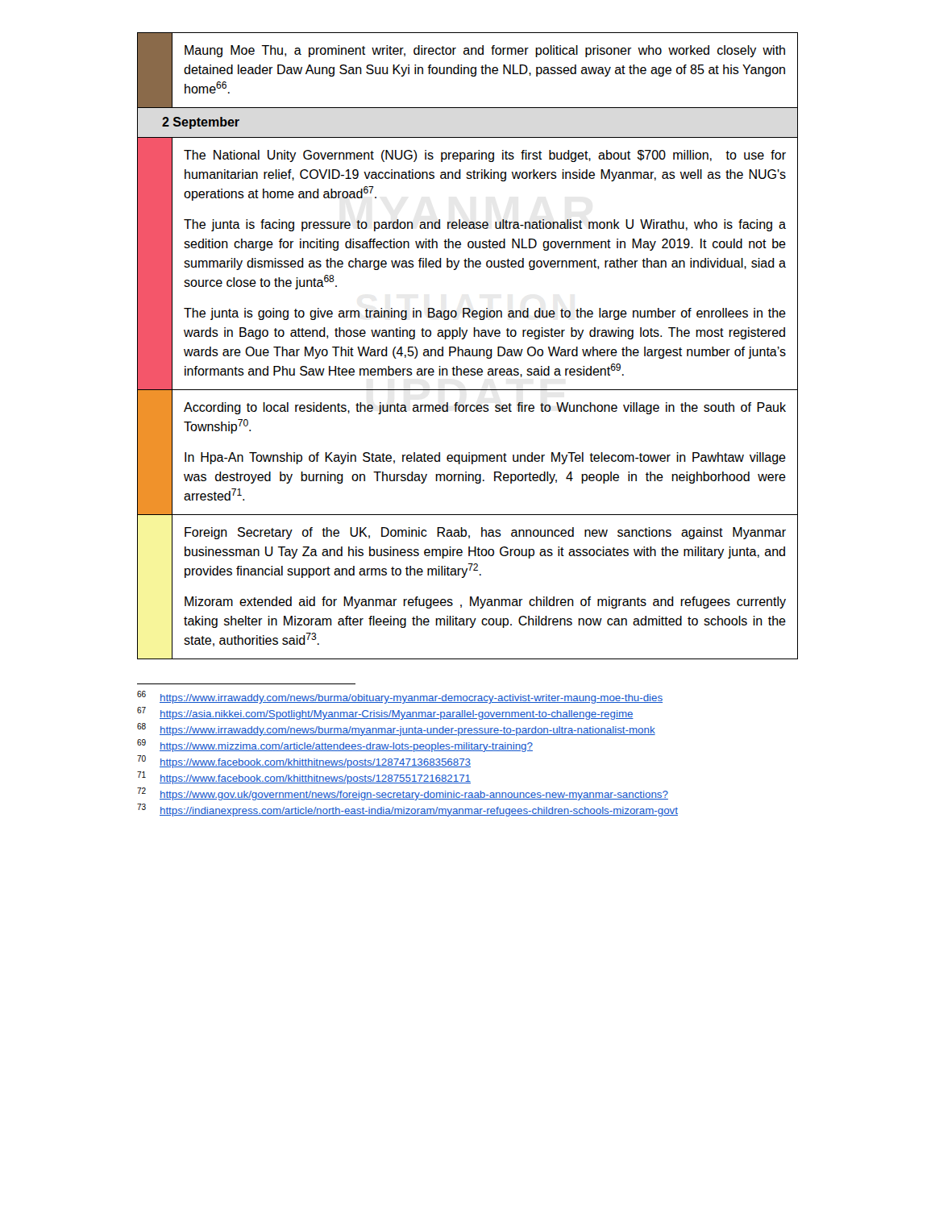MYANMAR
SITUATION
UPDATE
| | Maung Moe Thu, a prominent writer, director and former political prisoner who worked closely with detained leader Daw Aung San Suu Kyi in founding the NLD, passed away at the age of 85 at his Yangon home 66 . |
| 2 September |
| | The National Unity Government (NUG) is preparing its first budget, about $700 million, to use for humanitarian relief, COVID-19 vaccinations and striking workers inside Myanmar, as well as the NUG's operations at home and abroad 67 . The junta is facing pressure to pardon and release ultra-nationalist monk U Wirathu, who is facing a sedition charge for inciting disaffection with the ousted NLD government in May 2019. It could not be summarily dismissed as the charge was filed by the ousted government, rather than an individual, siad a source close to the junta 68 . The junta is going to give arm training in Bago Region and due to the large number of enrollees in the wards in Bago to attend, those wanting to apply have to register by drawing lots. The most registered wards are Oue Thar Myo Thit Ward (4,5) and Phaung Daw Oo Ward where the largest number of junta’s informants and Phu Saw Htee members are in these areas, said a resident 69 . |
| | According to local residents, the junta armed forces set fire to Wunchone village in the south of Pauk Township 70 . In Hpa-An Township of Kayin State, related equipment under MyTel telecom-tower in Pawhtaw village was destroyed by burning on Thursday morning. Reportedly, 4 people in the neighborhood were arrested 71 . |
| | Foreign Secretary of the UK, Dominic Raab, has announced new sanctions against Myanmar businessman U Tay Za and his business empire Htoo Group as it associates with the military junta, and provides financial support and arms to the military 72 . Mizoram extended aid for Myanmar refugees , Myanmar children of migrants and refugees currently taking shelter in Mizoram after fleeing the military coup. Childrens now can admitted to schools in the state, authorities said 73 . |
66 https://www.irrawaddy.com/news/burma/obituary-myanmar-democracy-activist-writer-maung-moe-thu-dies
67 https://asia.nikkei.com/Spotlight/Myanmar-Crisis/Myanmar-parallel-government-to-challenge-regime
68 https://www.irrawaddy.com/news/burma/myanmar-junta-under-pressure-to-pardon-ultra-nationalist-monk
69 https://www.mizzima.com/article/attendees-draw-lots-peoples-military-training?
70 https://www.facebook.com/khitthitnews/posts/1287471368356873
71 https://www.facebook.com/khitthitnews/posts/1287551721682171
72 https://www.gov.uk/government/news/foreign-secretary-dominic-raab-announces-new-myanmar-sanctions?
73 https://indianexpress.com/article/north-east-india/mizoram/myanmar-refugees-children-schools-mizoram-govt